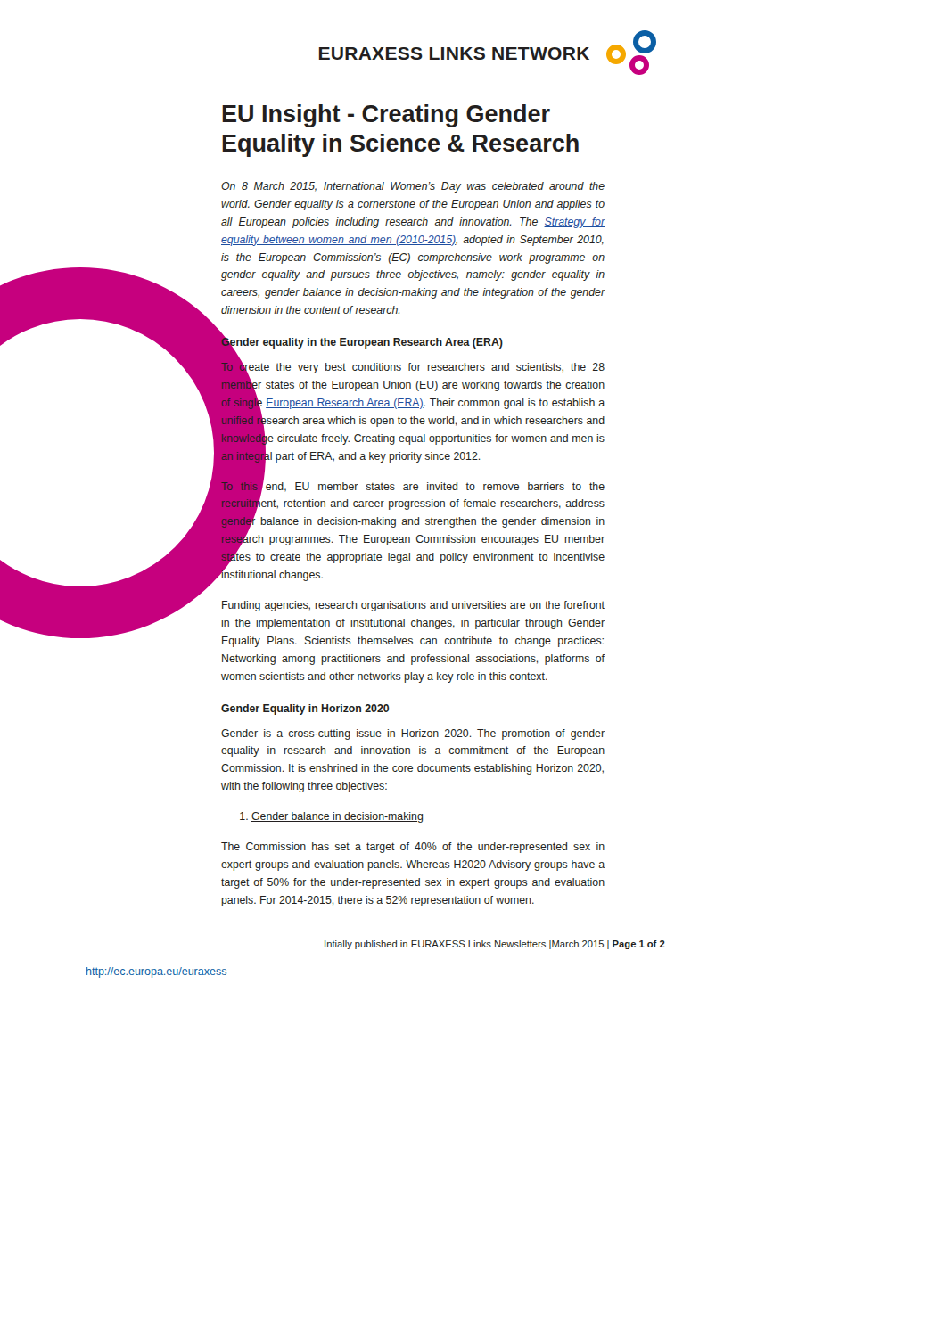EURAXESS LINKS NETWORK
EU Insight - Creating Gender Equality in Science & Research
On 8 March 2015, International Women’s Day was celebrated around the world. Gender equality is a cornerstone of the European Union and applies to all European policies including research and innovation. The Strategy for equality between women and men (2010-2015), adopted in September 2010, is the European Commission’s (EC) comprehensive work programme on gender equality and pursues three objectives, namely: gender equality in careers, gender balance in decision-making and the integration of the gender dimension in the content of research.
Gender equality in the European Research Area (ERA)
To create the very best conditions for researchers and scientists, the 28 member states of the European Union (EU) are working towards the creation of single European Research Area (ERA). Their common goal is to establish a unified research area which is open to the world, and in which researchers and knowledge circulate freely. Creating equal opportunities for women and men is an integral part of ERA, and a key priority since 2012.
To this end, EU member states are invited to remove barriers to the recruitment, retention and career progression of female researchers, address gender balance in decision-making and strengthen the gender dimension in research programmes. The European Commission encourages EU member states to create the appropriate legal and policy environment to incentivise institutional changes.
Funding agencies, research organisations and universities are on the forefront in the implementation of institutional changes, in particular through Gender Equality Plans. Scientists themselves can contribute to change practices: Networking among practitioners and professional associations, platforms of women scientists and other networks play a key role in this context.
Gender Equality in Horizon 2020
Gender is a cross-cutting issue in Horizon 2020. The promotion of gender equality in research and innovation is a commitment of the European Commission. It is enshrined in the core documents establishing Horizon 2020, with the following three objectives:
Gender balance in decision-making
The Commission has set a target of 40% of the under-represented sex in expert groups and evaluation panels. Whereas H2020 Advisory groups have a target of 50% for the under-represented sex in expert groups and evaluation panels. For 2014-2015, there is a 52% representation of women.
Intially published in EURAXESS Links Newsletters |March 2015 | Page 1 of 2
http://ec.europa.eu/euraxess